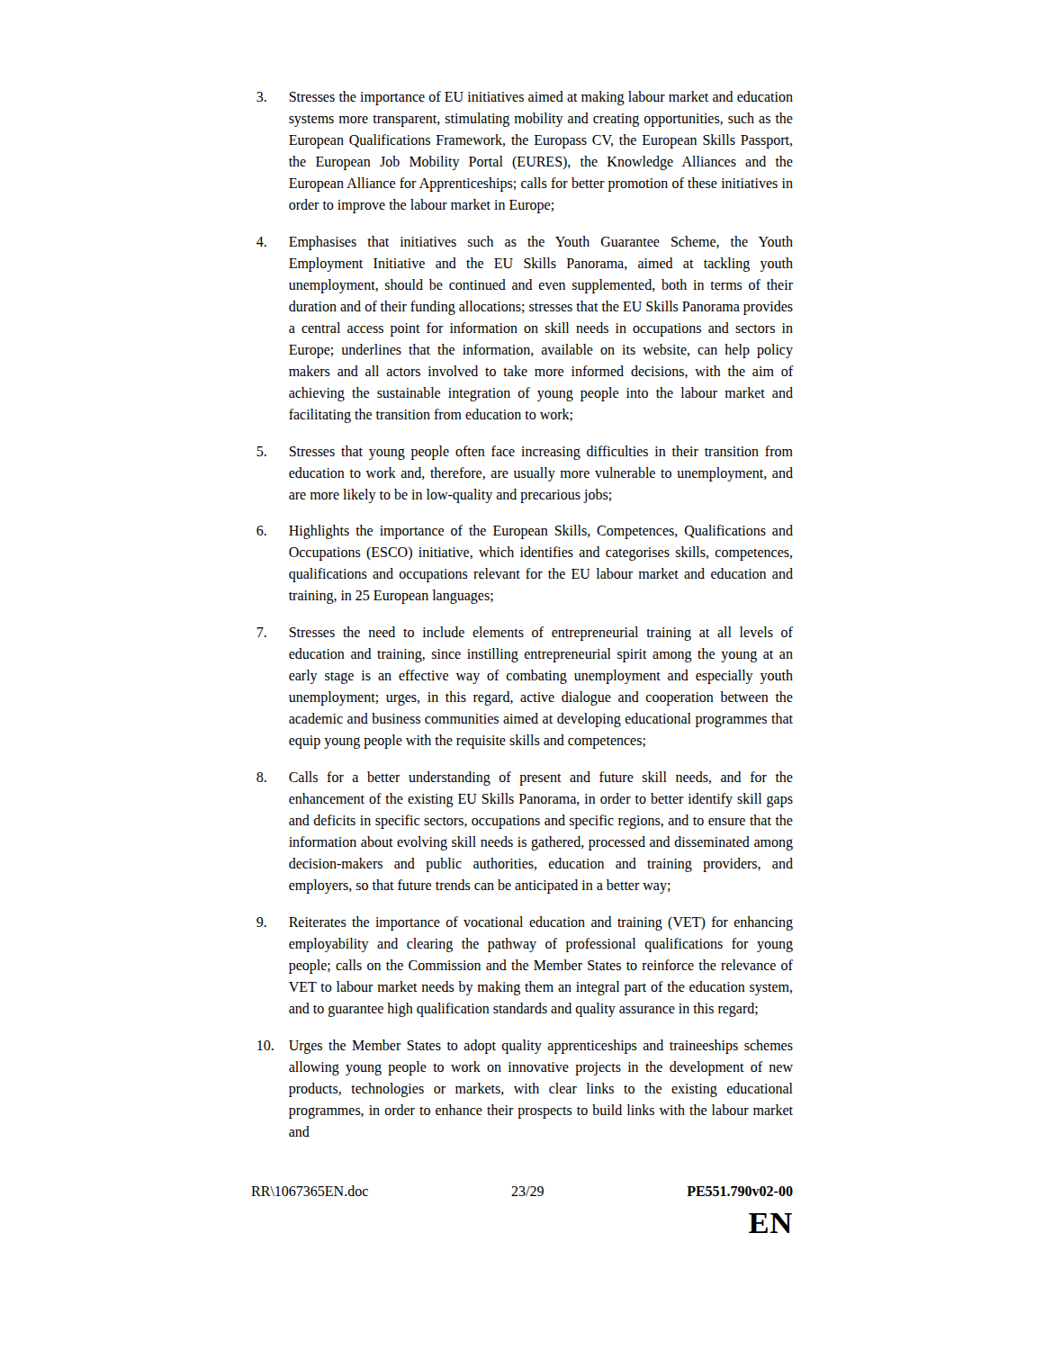3. Stresses the importance of EU initiatives aimed at making labour market and education systems more transparent, stimulating mobility and creating opportunities, such as the European Qualifications Framework, the Europass CV, the European Skills Passport, the European Job Mobility Portal (EURES), the Knowledge Alliances and the European Alliance for Apprenticeships; calls for better promotion of these initiatives in order to improve the labour market in Europe;
4. Emphasises that initiatives such as the Youth Guarantee Scheme, the Youth Employment Initiative and the EU Skills Panorama, aimed at tackling youth unemployment, should be continued and even supplemented, both in terms of their duration and of their funding allocations; stresses that the EU Skills Panorama provides a central access point for information on skill needs in occupations and sectors in Europe; underlines that the information, available on its website, can help policy makers and all actors involved to take more informed decisions, with the aim of achieving the sustainable integration of young people into the labour market and facilitating the transition from education to work;
5. Stresses that young people often face increasing difficulties in their transition from education to work and, therefore, are usually more vulnerable to unemployment, and are more likely to be in low-quality and precarious jobs;
6. Highlights the importance of the European Skills, Competences, Qualifications and Occupations (ESCO) initiative, which identifies and categorises skills, competences, qualifications and occupations relevant for the EU labour market and education and training, in 25 European languages;
7. Stresses the need to include elements of entrepreneurial training at all levels of education and training, since instilling entrepreneurial spirit among the young at an early stage is an effective way of combating unemployment and especially youth unemployment; urges, in this regard, active dialogue and cooperation between the academic and business communities aimed at developing educational programmes that equip young people with the requisite skills and competences;
8. Calls for a better understanding of present and future skill needs, and for the enhancement of the existing EU Skills Panorama, in order to better identify skill gaps and deficits in specific sectors, occupations and specific regions, and to ensure that the information about evolving skill needs is gathered, processed and disseminated among decision-makers and public authorities, education and training providers, and employers, so that future trends can be anticipated in a better way;
9. Reiterates the importance of vocational education and training (VET) for enhancing employability and clearing the pathway of professional qualifications for young people; calls on the Commission and the Member States to reinforce the relevance of VET to labour market needs by making them an integral part of the education system, and to guarantee high qualification standards and quality assurance in this regard;
10. Urges the Member States to adopt quality apprenticeships and traineeships schemes allowing young people to work on innovative projects in the development of new products, technologies or markets, with clear links to the existing educational programmes, in order to enhance their prospects to build links with the labour market and
RR\1067365EN.doc
23/29
PE551.790v02-00
EN